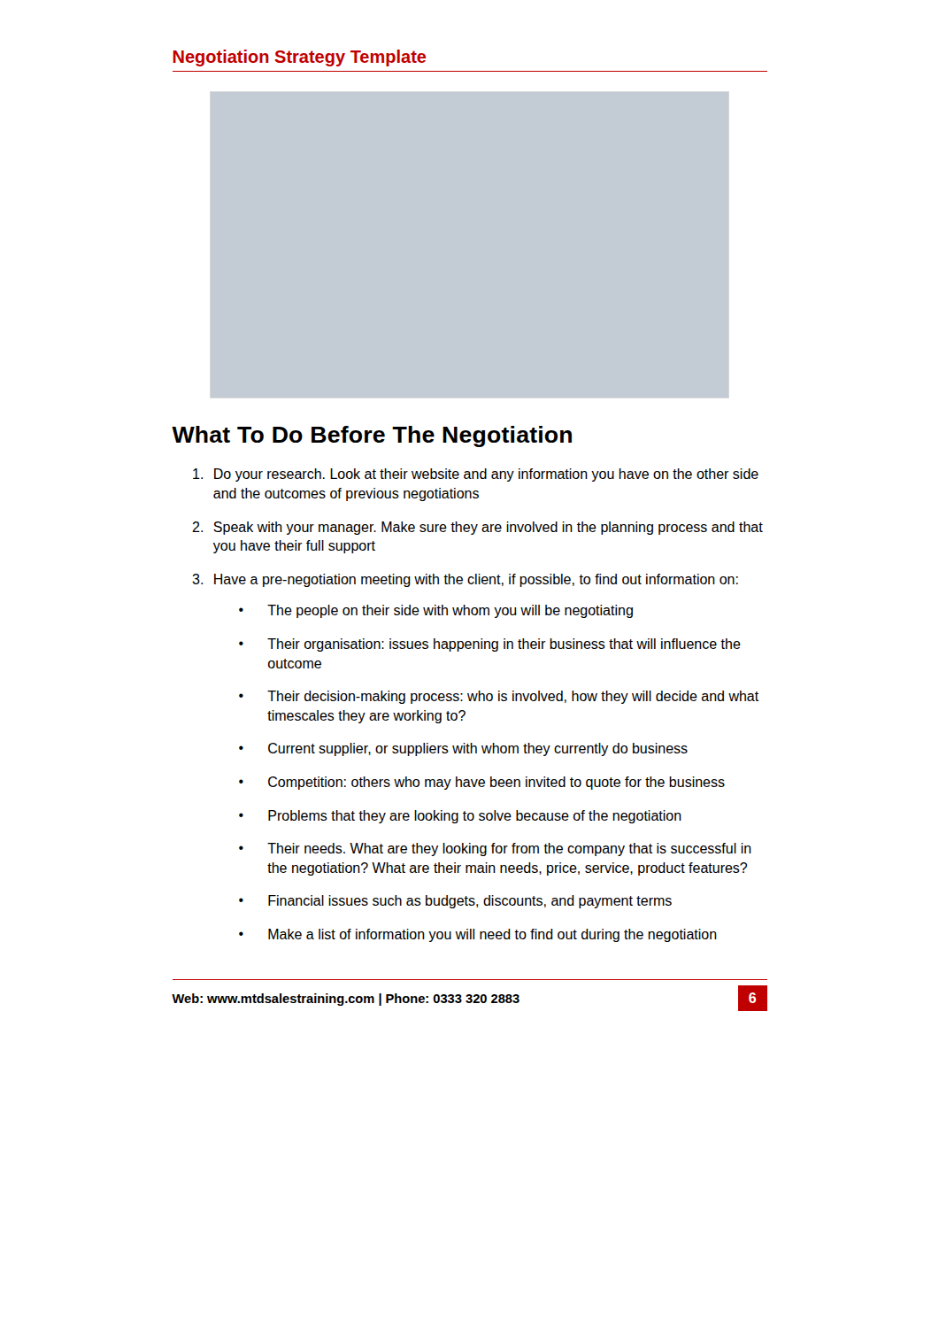Negotiation Strategy Template
What To Do Before The Negotiation
Do your research. Look at their website and any information you have on the other side and the outcomes of previous negotiations
Speak with your manager. Make sure they are involved in the planning process and that you have their full support
Have a pre-negotiation meeting with the client, if possible, to find out information on:
The people on their side with whom you will be negotiating
Their organisation: issues happening in their business that will influence the outcome
Their decision-making process: who is involved, how they will decide and what timescales they are working to?
Current supplier, or suppliers with whom they currently do business
Competition: others who may have been invited to quote for the business
Problems that they are looking to solve because of the negotiation
Their needs. What are they looking for from the company that is successful in the negotiation? What are their main needs, price, service, product features?
Financial issues such as budgets, discounts, and payment terms
Make a list of information you will need to find out during the negotiation
Web: www.mtdsalestraining.com | Phone: 0333 320 2883
6